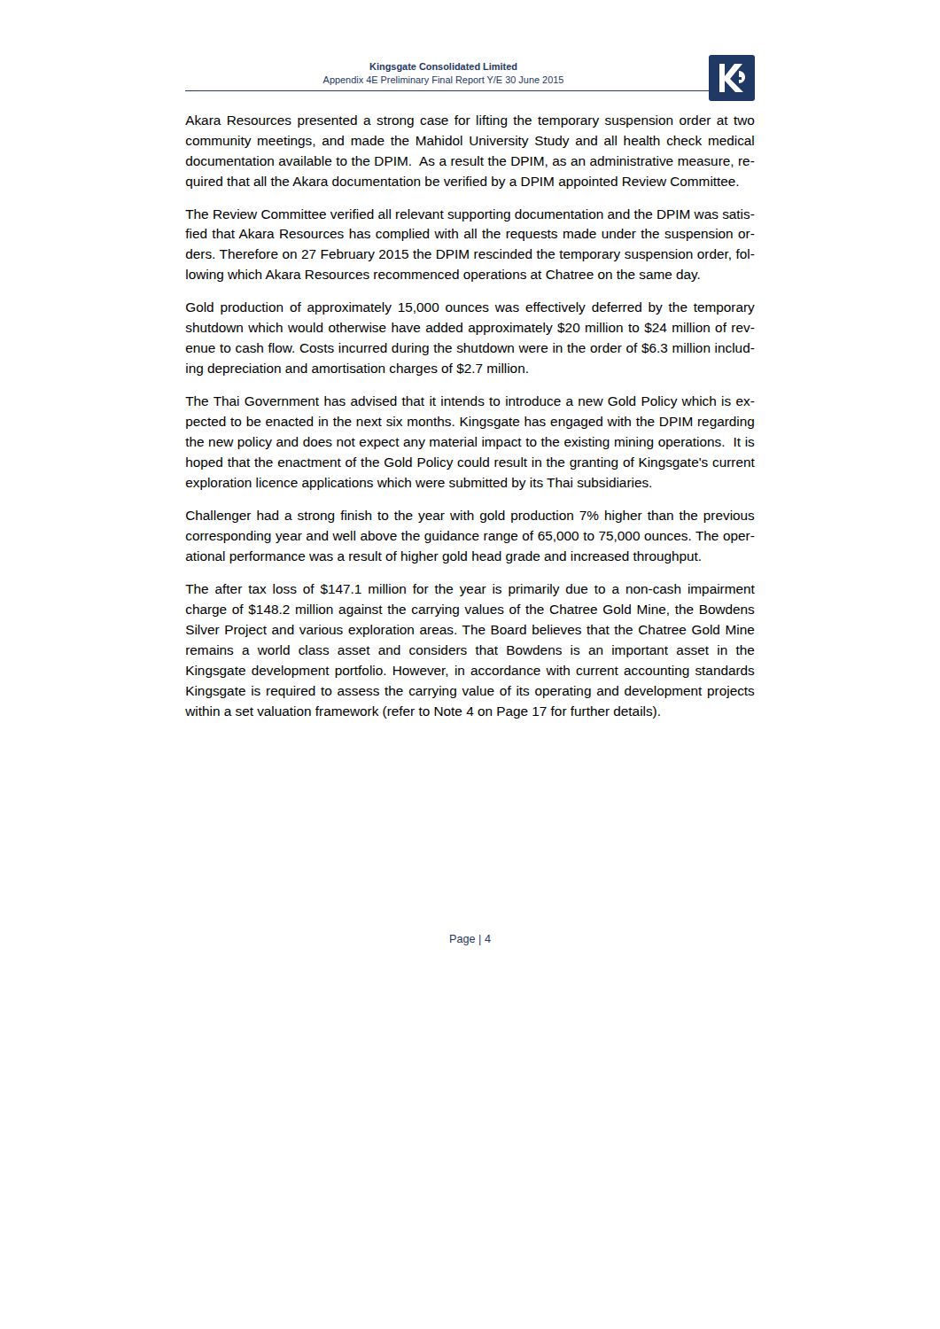Kingsgate Consolidated Limited
Appendix 4E Preliminary Final Report Y/E 30 June 2015
Akara Resources presented a strong case for lifting the temporary suspension order at two community meetings, and made the Mahidol University Study and all health check medical documentation available to the DPIM. As a result the DPIM, as an administrative measure, required that all the Akara documentation be verified by a DPIM appointed Review Committee.
The Review Committee verified all relevant supporting documentation and the DPIM was satisfied that Akara Resources has complied with all the requests made under the suspension orders. Therefore on 27 February 2015 the DPIM rescinded the temporary suspension order, following which Akara Resources recommenced operations at Chatree on the same day.
Gold production of approximately 15,000 ounces was effectively deferred by the temporary shutdown which would otherwise have added approximately $20 million to $24 million of revenue to cash flow. Costs incurred during the shutdown were in the order of $6.3 million including depreciation and amortisation charges of $2.7 million.
The Thai Government has advised that it intends to introduce a new Gold Policy which is expected to be enacted in the next six months. Kingsgate has engaged with the DPIM regarding the new policy and does not expect any material impact to the existing mining operations. It is hoped that the enactment of the Gold Policy could result in the granting of Kingsgate's current exploration licence applications which were submitted by its Thai subsidiaries.
Challenger had a strong finish to the year with gold production 7% higher than the previous corresponding year and well above the guidance range of 65,000 to 75,000 ounces. The operational performance was a result of higher gold head grade and increased throughput.
The after tax loss of $147.1 million for the year is primarily due to a non-cash impairment charge of $148.2 million against the carrying values of the Chatree Gold Mine, the Bowdens Silver Project and various exploration areas. The Board believes that the Chatree Gold Mine remains a world class asset and considers that Bowdens is an important asset in the Kingsgate development portfolio. However, in accordance with current accounting standards Kingsgate is required to assess the carrying value of its operating and development projects within a set valuation framework (refer to Note 4 on Page 17 for further details).
Page | 4